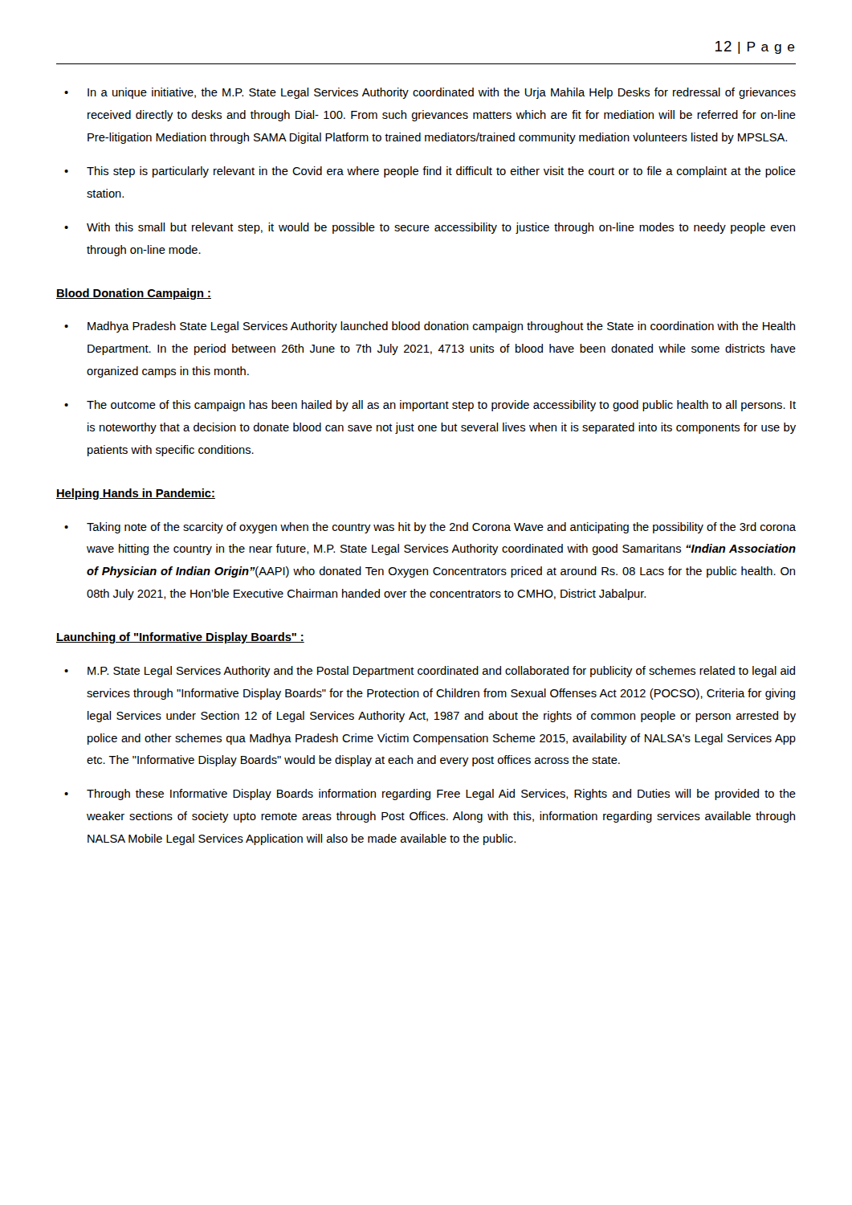12 | P a g e
In a unique initiative, the M.P. State Legal Services Authority coordinated with the Urja Mahila Help Desks for redressal of grievances received directly to desks and through Dial- 100. From such grievances matters which are fit for mediation will be referred for on-line Pre-litigation Mediation through SAMA Digital Platform to trained mediators/trained community mediation volunteers listed by MPSLSA.
This step is particularly relevant in the Covid era where people find it difficult to either visit the court or to file a complaint at the police station.
With this small but relevant step, it would be possible to secure accessibility to justice through on-line modes to needy people even through on-line mode.
Blood Donation Campaign :
Madhya Pradesh State Legal Services Authority launched blood donation campaign throughout the State in coordination with the Health Department. In the period between 26th June to 7th July 2021, 4713 units of blood have been donated while some districts have organized camps in this month.
The outcome of this campaign has been hailed by all as an important step to provide accessibility to good public health to all persons. It is noteworthy that a decision to donate blood can save not just one but several lives when it is separated into its components for use by patients with specific conditions.
Helping Hands in Pandemic:
Taking note of the scarcity of oxygen when the country was hit by the 2nd Corona Wave and anticipating the possibility of the 3rd corona wave hitting the country in the near future, M.P. State Legal Services Authority coordinated with good Samaritans “Indian Association of Physician of Indian Origin”(AAPI) who donated Ten Oxygen Concentrators priced at around Rs. 08 Lacs for the public health. On 08th July 2021, the Hon’ble Executive Chairman handed over the concentrators to CMHO, District Jabalpur.
Launching of "Informative Display Boards" :
M.P. State Legal Services Authority and the Postal Department coordinated and collaborated for publicity of schemes related to legal aid services through "Informative Display Boards" for the Protection of Children from Sexual Offenses Act 2012 (POCSO), Criteria for giving legal Services under Section 12 of Legal Services Authority Act, 1987 and about the rights of common people or person arrested by police and other schemes qua Madhya Pradesh Crime Victim Compensation Scheme 2015, availability of NALSA's Legal Services App etc. The "Informative Display Boards" would be display at each and every post offices across the state.
Through these Informative Display Boards information regarding Free Legal Aid Services, Rights and Duties will be provided to the weaker sections of society upto remote areas through Post Offices. Along with this, information regarding services available through NALSA Mobile Legal Services Application will also be made available to the public.